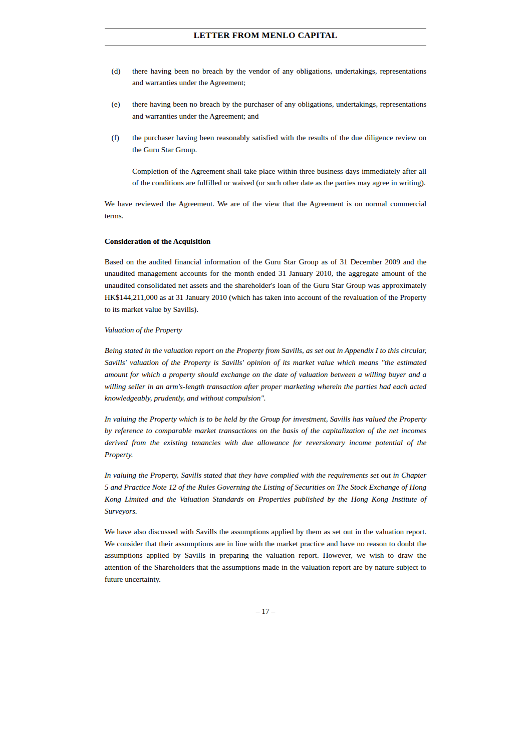LETTER FROM MENLO CAPITAL
(d) there having been no breach by the vendor of any obligations, undertakings, representations and warranties under the Agreement;
(e) there having been no breach by the purchaser of any obligations, undertakings, representations and warranties under the Agreement; and
(f) the purchaser having been reasonably satisfied with the results of the due diligence review on the Guru Star Group.
Completion of the Agreement shall take place within three business days immediately after all of the conditions are fulfilled or waived (or such other date as the parties may agree in writing).
We have reviewed the Agreement. We are of the view that the Agreement is on normal commercial terms.
Consideration of the Acquisition
Based on the audited financial information of the Guru Star Group as of 31 December 2009 and the unaudited management accounts for the month ended 31 January 2010, the aggregate amount of the unaudited consolidated net assets and the shareholder's loan of the Guru Star Group was approximately HK$144,211,000 as at 31 January 2010 (which has taken into account of the revaluation of the Property to its market value by Savills).
Valuation of the Property
Being stated in the valuation report on the Property from Savills, as set out in Appendix I to this circular, Savills' valuation of the Property is Savills' opinion of its market value which means "the estimated amount for which a property should exchange on the date of valuation between a willing buyer and a willing seller in an arm's-length transaction after proper marketing wherein the parties had each acted knowledgeably, prudently, and without compulsion".
In valuing the Property which is to be held by the Group for investment, Savills has valued the Property by reference to comparable market transactions on the basis of the capitalization of the net incomes derived from the existing tenancies with due allowance for reversionary income potential of the Property.
In valuing the Property, Savills stated that they have complied with the requirements set out in Chapter 5 and Practice Note 12 of the Rules Governing the Listing of Securities on The Stock Exchange of Hong Kong Limited and the Valuation Standards on Properties published by the Hong Kong Institute of Surveyors.
We have also discussed with Savills the assumptions applied by them as set out in the valuation report. We consider that their assumptions are in line with the market practice and have no reason to doubt the assumptions applied by Savills in preparing the valuation report. However, we wish to draw the attention of the Shareholders that the assumptions made in the valuation report are by nature subject to future uncertainty.
– 17 –